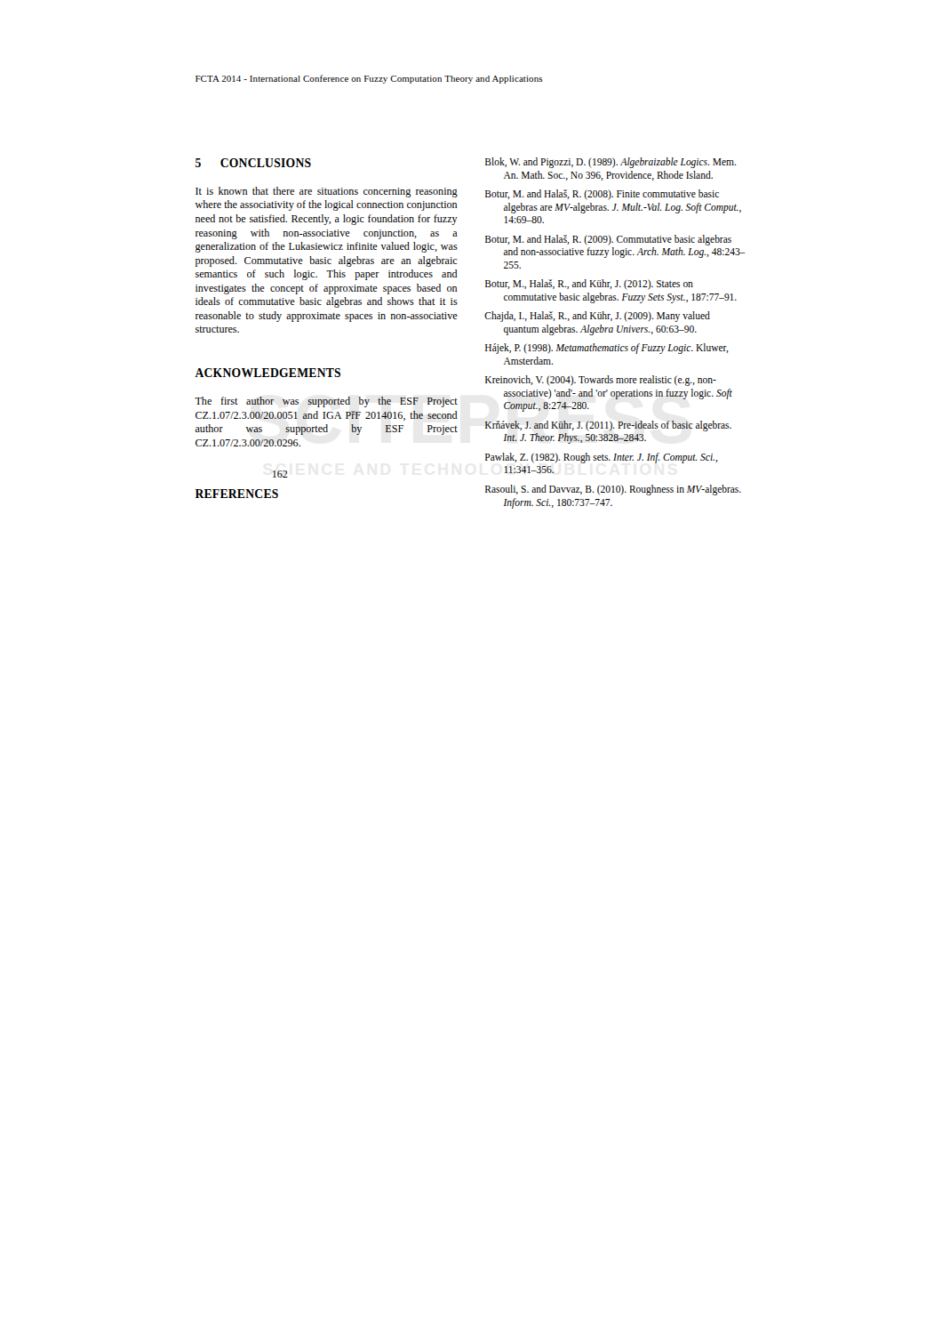FCTA 2014 - International Conference on Fuzzy Computation Theory and Applications
SCITEPRESS
SCIENCE AND TECHNOLOGY PUBLICATIONS
5 CONCLUSIONS
It is known that there are situations concerning reasoning where the associativity of the logical connection conjunction need not be satisfied. Recently, a logic foundation for fuzzy reasoning with non-associative conjunction, as a generalization of the Lukasiewicz infinite valued logic, was proposed. Commutative basic algebras are an algebraic semantics of such logic. This paper introduces and investigates the concept of approximate spaces based on ideals of commutative basic algebras and shows that it is reasonable to study approximate spaces in non-associative structures.
ACKNOWLEDGEMENTS
The first author was supported by the ESF Project CZ.1.07/2.3.00/20.0051 and IGA PřF 2014016, the second author was supported by ESF Project CZ.1.07/2.3.00/20.0296.
REFERENCES
Blok, W. and Pigozzi, D. (1989). Algebraizable Logics. Mem. An. Math. Soc., No 396, Providence, Rhode Island.
Botur, M. and Halaš, R. (2008). Finite commutative basic algebras are MV-algebras. J. Mult.-Val. Log. Soft Comput., 14:69–80.
Botur, M. and Halaš, R. (2009). Commutative basic algebras and non-associative fuzzy logic. Arch. Math. Log., 48:243–255.
Botur, M., Halaš, R., and Kühr, J. (2012). States on commutative basic algebras. Fuzzy Sets Syst., 187:77–91.
Chajda, I., Halaš, R., and Kühr, J. (2009). Many valued quantum algebras. Algebra Univers., 60:63–90.
Hájek, P. (1998). Metamathematics of Fuzzy Logic. Kluwer, Amsterdam.
Kreinovich, V. (2004). Towards more realistic (e.g., non-associative) 'and'- and 'or' operations in fuzzy logic. Soft Comput., 8:274–280.
Krňávek, J. and Kühr, J. (2011). Pre-ideals of basic algebras. Int. J. Theor. Phys., 50:3828–2843.
Pawlak, Z. (1982). Rough sets. Inter. J. Inf. Comput. Sci., 11:341–356.
Rasouli, S. and Davvaz, B. (2010). Roughness in MV-algebras. Inform. Sci., 180:737–747.
162